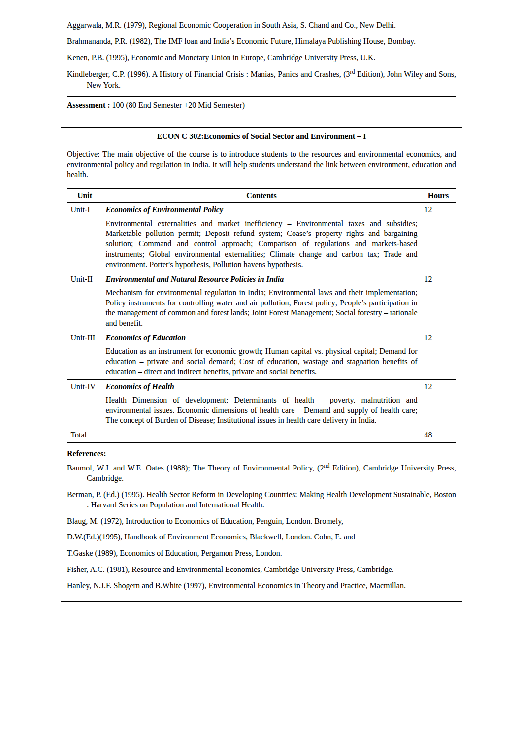Aggarwala, M.R. (1979), Regional Economic Cooperation in South Asia, S. Chand and Co., New Delhi.
Brahmananda, P.R. (1982), The IMF loan and India’s Economic Future, Himalaya Publishing House, Bombay.
Kenen, P.B. (1995), Economic and Monetary Union in Europe, Cambridge University Press, U.K.
Kindleberger, C.P. (1996). A History of Financial Crisis : Manias, Panics and Crashes, (3rd Edition), John Wiley and Sons, New York.
Assessment : 100 (80 End Semester +20 Mid Semester)
ECON C 302:Economics of Social Sector and Environment – I
Objective: The main objective of the course is to introduce students to the resources and environmental economics, and environmental policy and regulation in India. It will help students understand the link between environment, education and health.
| Unit | Contents | Hours |
| --- | --- | --- |
| Unit-I | Economics of Environmental Policy Environmental externalities and market inefficiency – Environmental taxes and subsidies; Marketable pollution permit; Deposit refund system; Coase’s property rights and bargaining solution; Command and control approach; Comparison of regulations and markets-based instruments; Global environmental externalities; Climate change and carbon tax; Trade and environment. Porter's hypothesis, Pollution havens hypothesis. | 12 |
| Unit-II | Environmental and Natural Resource Policies in India Mechanism for environmental regulation in India; Environmental laws and their implementation; Policy instruments for controlling water and air pollution; Forest policy; People’s participation in the management of common and forest lands; Joint Forest Management; Social forestry – rationale and benefit. | 12 |
| Unit-III | Economics of Education Education as an instrument for economic growth; Human capital vs. physical capital; Demand for education – private and social demand; Cost of education, wastage and stagnation benefits of education – direct and indirect benefits, private and social benefits. | 12 |
| Unit-IV | Economics of Health Health Dimension of development; Determinants of health – poverty, malnutrition and environmental issues. Economic dimensions of health care – Demand and supply of health care; The concept of Burden of Disease; Institutional issues in health care delivery in India. | 12 |
| Total | | 48 |
References:
Baumol, W.J. and W.E. Oates (1988); The Theory of Environmental Policy, (2nd Edition), Cambridge University Press, Cambridge.
Berman, P. (Ed.) (1995). Health Sector Reform in Developing Countries: Making Health Development Sustainable, Boston : Harvard Series on Population and International Health.
Blaug, M. (1972), Introduction to Economics of Education, Penguin, London. Bromely,
D.W.(Ed.)(1995), Handbook of Environment Economics, Blackwell, London. Cohn, E. and
T.Gaske (1989), Economics of Education, Pergamon Press, London.
Fisher, A.C. (1981), Resource and Environmental Economics, Cambridge University Press, Cambridge.
Hanley, N.J.F. Shogern and B.White (1997), Environmental Economics in Theory and Practice, Macmillan.